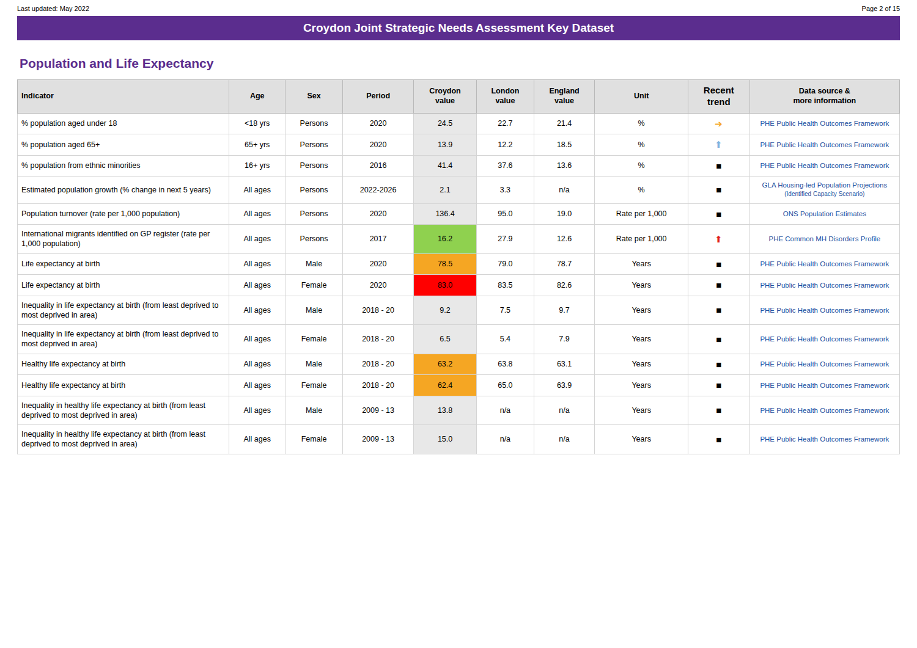Last updated: May 2022
Page 2 of 15
Croydon Joint Strategic Needs Assessment Key Dataset
Population and Life Expectancy
| Indicator | Age | Sex | Period | Croydon value | London value | England value | Unit | Recent trend | Data source & more information |
| --- | --- | --- | --- | --- | --- | --- | --- | --- | --- |
| % population aged under 18 | <18 yrs | Persons | 2020 | 24.5 | 22.7 | 21.4 | % | ➔ | PHE Public Health Outcomes Framework |
| % population aged 65+ | 65+ yrs | Persons | 2020 | 13.9 | 12.2 | 18.5 | % | ⬆ | PHE Public Health Outcomes Framework |
| % population from ethnic minorities | 16+ yrs | Persons | 2016 | 41.4 | 37.6 | 13.6 | % | ■ | PHE Public Health Outcomes Framework |
| Estimated population growth (% change in next 5 years) | All ages | Persons | 2022-2026 | 2.1 | 3.3 | n/a | % | ■ | GLA Housing-led Population Projections (Identified Capacity Scenario) |
| Population turnover (rate per 1,000 population) | All ages | Persons | 2020 | 136.4 | 95.0 | 19.0 | Rate per 1,000 | ■ | ONS Population Estimates |
| International migrants identified on GP register (rate per 1,000 population) | All ages | Persons | 2017 | 16.2 | 27.9 | 12.6 | Rate per 1,000 | ⬆ | PHE Common MH Disorders Profile |
| Life expectancy at birth | All ages | Male | 2020 | 78.5 | 79.0 | 78.7 | Years | ■ | PHE Public Health Outcomes Framework |
| Life expectancy at birth | All ages | Female | 2020 | 83.0 | 83.5 | 82.6 | Years | ■ | PHE Public Health Outcomes Framework |
| Inequality in life expectancy at birth (from least deprived to most deprived in area) | All ages | Male | 2018 - 20 | 9.2 | 7.5 | 9.7 | Years | ■ | PHE Public Health Outcomes Framework |
| Inequality in life expectancy at birth (from least deprived to most deprived in area) | All ages | Female | 2018 - 20 | 6.5 | 5.4 | 7.9 | Years | ■ | PHE Public Health Outcomes Framework |
| Healthy life expectancy at birth | All ages | Male | 2018 - 20 | 63.2 | 63.8 | 63.1 | Years | ■ | PHE Public Health Outcomes Framework |
| Healthy life expectancy at birth | All ages | Female | 2018 - 20 | 62.4 | 65.0 | 63.9 | Years | ■ | PHE Public Health Outcomes Framework |
| Inequality in healthy life expectancy at birth (from least deprived to most deprived in area) | All ages | Male | 2009 - 13 | 13.8 | n/a | n/a | Years | ■ | PHE Public Health Outcomes Framework |
| Inequality in healthy life expectancy at birth (from least deprived to most deprived in area) | All ages | Female | 2009 - 13 | 15.0 | n/a | n/a | Years | ■ | PHE Public Health Outcomes Framework |